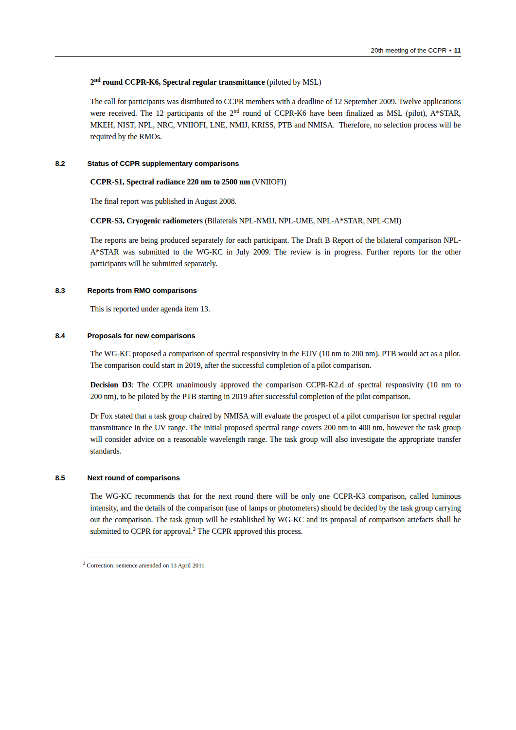20th meeting of the CCPR▪11
2nd round CCPR-K6, Spectral regular transmittance (piloted by MSL)
The call for participants was distributed to CCPR members with a deadline of 12 September 2009. Twelve applications were received. The 12 participants of the 2nd round of CCPR-K6 have been finalized as MSL (pilot), A*STAR, MKEH, NIST, NPL, NRC, VNIIOFI, LNE, NMIJ, KRISS, PTB and NMISA. Therefore, no selection process will be required by the RMOs.
8.2 Status of CCPR supplementary comparisons
CCPR-S1, Spectral radiance 220 nm to 2500 nm (VNIIOFI)
The final report was published in August 2008.
CCPR-S3, Cryogenic radiometers (Bilaterals NPL-NMIJ, NPL-UME, NPL-A*STAR, NPL-CMI)
The reports are being produced separately for each participant. The Draft B Report of the bilateral comparison NPL-A*STAR was submitted to the WG-KC in July 2009. The review is in progress. Further reports for the other participants will be submitted separately.
8.3 Reports from RMO comparisons
This is reported under agenda item 13.
8.4 Proposals for new comparisons
The WG-KC proposed a comparison of spectral responsivity in the EUV (10 nm to 200 nm). PTB would act as a pilot. The comparison could start in 2019, after the successful completion of a pilot comparison.
Decision D3: The CCPR unanimously approved the comparison CCPR-K2.d of spectral responsivity (10 nm to 200 nm), to be piloted by the PTB starting in 2019 after successful completion of the pilot comparison.
Dr Fox stated that a task group chaired by NMISA will evaluate the prospect of a pilot comparison for spectral regular transmittance in the UV range. The initial proposed spectral range covers 200 nm to 400 nm, however the task group will consider advice on a reasonable wavelength range. The task group will also investigate the appropriate transfer standards.
8.5 Next round of comparisons
The WG-KC recommends that for the next round there will be only one CCPR-K3 comparison, called luminous intensity, and the details of the comparison (use of lamps or photometers) should be decided by the task group carrying out the comparison. The task group will be established by WG-KC and its proposal of comparison artefacts shall be submitted to CCPR for approval.2 The CCPR approved this process.
2 Correction: sentence amended on 13 April 2011